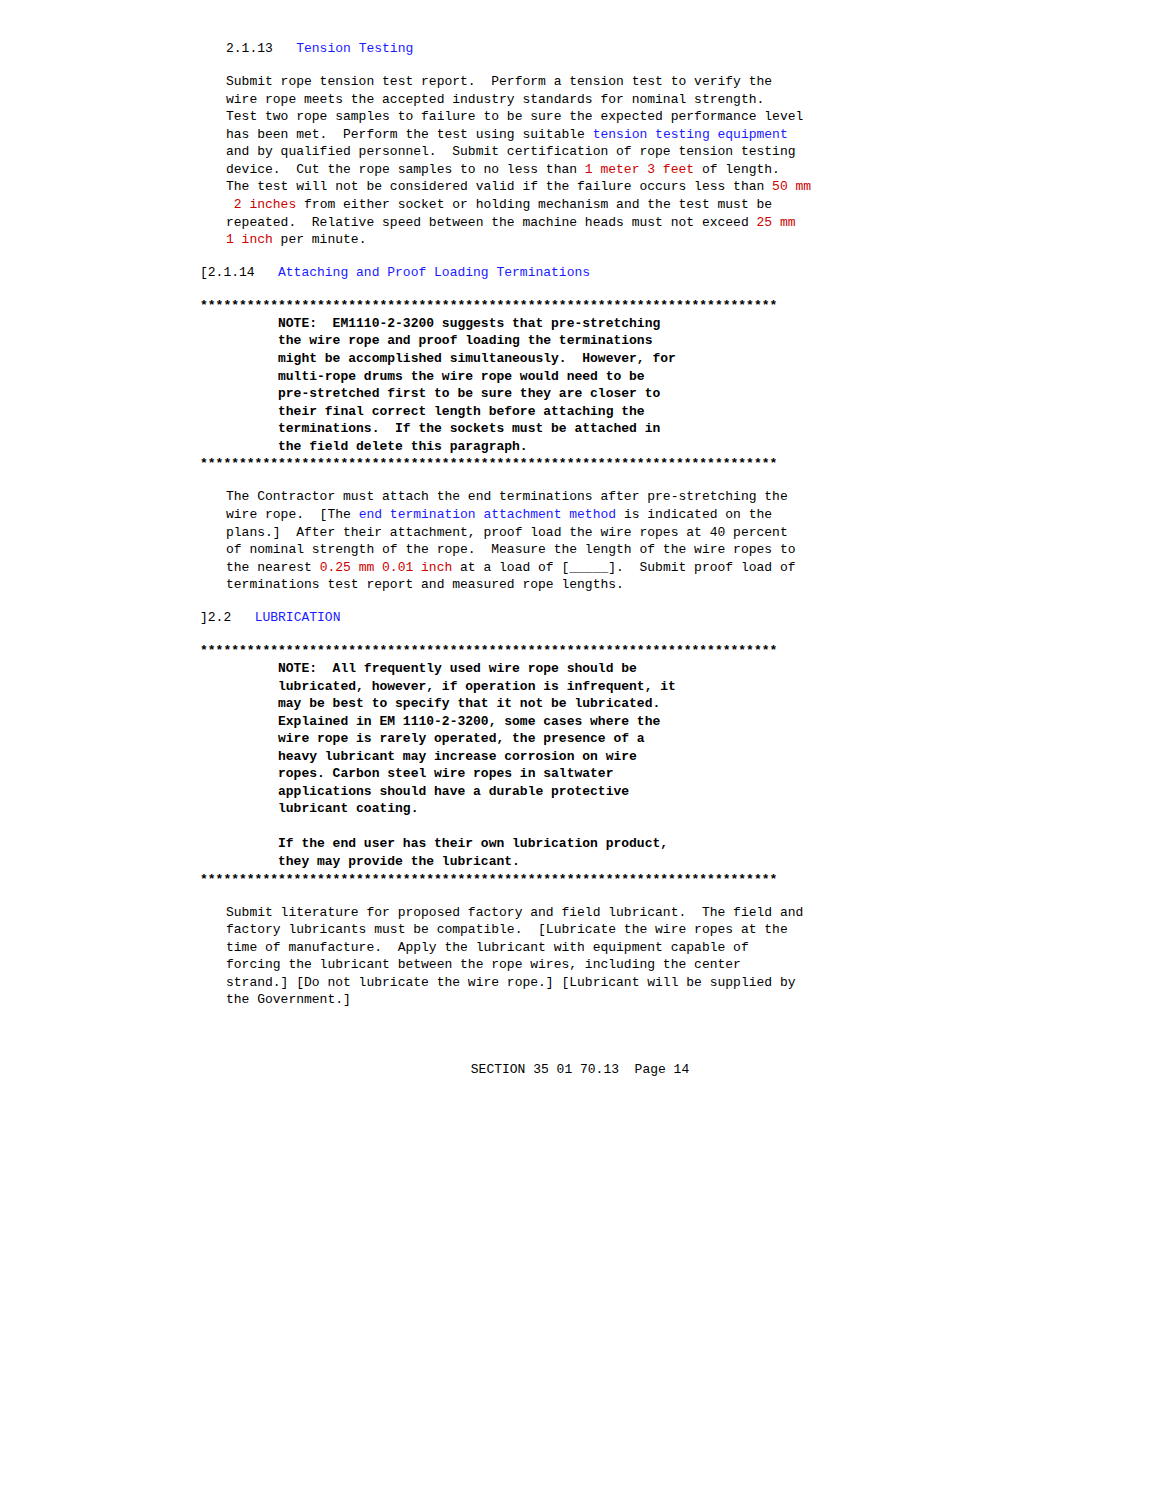2.1.13 Tension Testing
Submit rope tension test report. Perform a tension test to verify the wire rope meets the accepted industry standards for nominal strength. Test two rope samples to failure to be sure the expected performance level has been met. Perform the test using suitable tension testing equipment and by qualified personnel. Submit certification of rope tension testing device. Cut the rope samples to no less than 1 meter 3 feet of length. The test will not be considered valid if the failure occurs less than 50 mm 2 inches from either socket or holding mechanism and the test must be repeated. Relative speed between the machine heads must not exceed 25 mm 1 inch per minute.
[2.1.14 Attaching and Proof Loading Terminations
**************************************************************************
NOTE: EM1110-2-3200 suggests that pre-stretching the wire rope and proof loading the terminations might be accomplished simultaneously. However, for multi-rope drums the wire rope would need to be pre-stretched first to be sure they are closer to their final correct length before attaching the terminations. If the sockets must be attached in the field delete this paragraph.
**************************************************************************
The Contractor must attach the end terminations after pre-stretching the wire rope. [The end termination attachment method is indicated on the plans.] After their attachment, proof load the wire ropes at 40 percent of nominal strength of the rope. Measure the length of the wire ropes to the nearest 0.25 mm 0.01 inch at a load of [_____]. Submit proof load of terminations test report and measured rope lengths.
]2.2 LUBRICATION
**************************************************************************
NOTE: All frequently used wire rope should be lubricated, however, if operation is infrequent, it may be best to specify that it not be lubricated. Explained in EM 1110-2-3200, some cases where the wire rope is rarely operated, the presence of a heavy lubricant may increase corrosion on wire ropes. Carbon steel wire ropes in saltwater applications should have a durable protective lubricant coating. If the end user has their own lubrication product, they may provide the lubricant.
**************************************************************************
Submit literature for proposed factory and field lubricant. The field and factory lubricants must be compatible. [Lubricate the wire ropes at the time of manufacture. Apply the lubricant with equipment capable of forcing the lubricant between the rope wires, including the center strand.] [Do not lubricate the wire rope.] [Lubricant will be supplied by the Government.]
SECTION 35 01 70.13 Page 14